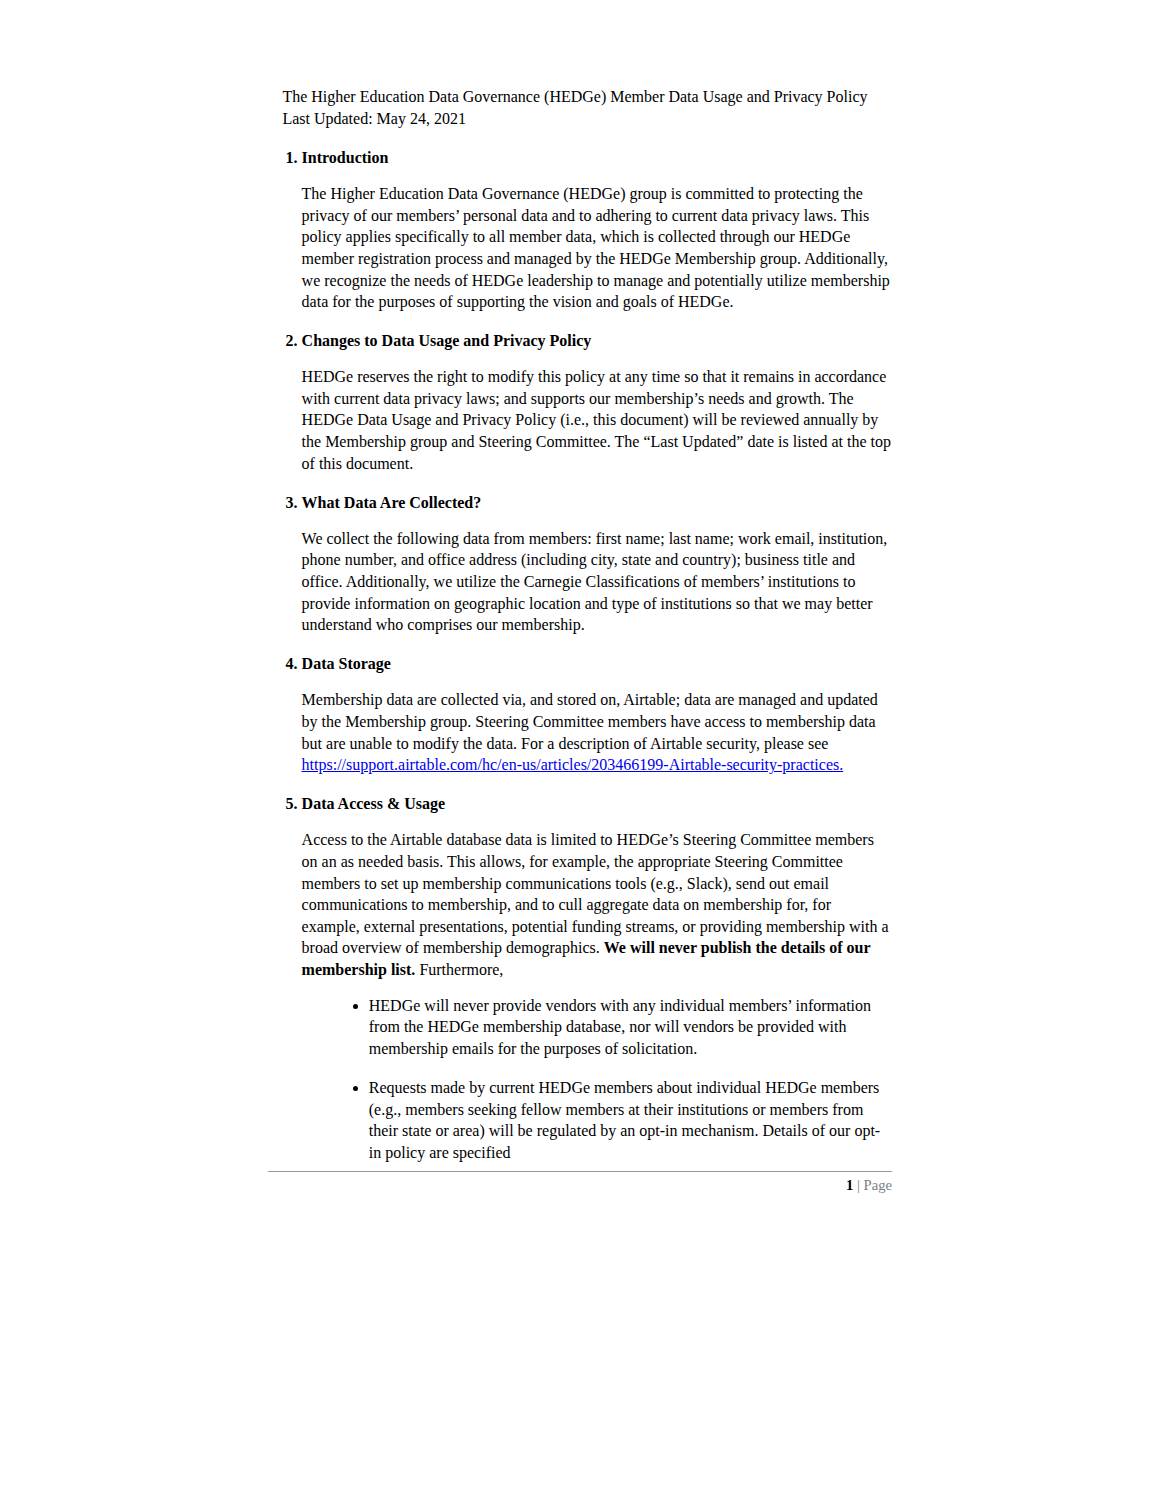The Higher Education Data Governance (HEDGe) Member Data Usage and Privacy Policy
Last Updated: May 24, 2021
Introduction
The Higher Education Data Governance (HEDGe) group is committed to protecting the privacy of our members’ personal data and to adhering to current data privacy laws. This policy applies specifically to all member data, which is collected through our HEDGe member registration process and managed by the HEDGe Membership group. Additionally, we recognize the needs of HEDGe leadership to manage and potentially utilize membership data for the purposes of supporting the vision and goals of HEDGe.
Changes to Data Usage and Privacy Policy
HEDGe reserves the right to modify this policy at any time so that it remains in accordance with current data privacy laws; and supports our membership’s needs and growth. The HEDGe Data Usage and Privacy Policy (i.e., this document) will be reviewed annually by the Membership group and Steering Committee. The “Last Updated” date is listed at the top of this document.
What Data Are Collected?
We collect the following data from members: first name; last name; work email, institution, phone number, and office address (including city, state and country); business title and office. Additionally, we utilize the Carnegie Classifications of members’ institutions to provide information on geographic location and type of institutions so that we may better understand who comprises our membership.
Data Storage
Membership data are collected via, and stored on, Airtable; data are managed and updated by the Membership group. Steering Committee members have access to membership data but are unable to modify the data. For a description of Airtable security, please see https://support.airtable.com/hc/en-us/articles/203466199-Airtable-security-practices.
Data Access & Usage
Access to the Airtable database data is limited to HEDGe’s Steering Committee members on an as needed basis. This allows, for example, the appropriate Steering Committee members to set up membership communications tools (e.g., Slack), send out email communications to membership, and to cull aggregate data on membership for, for example, external presentations, potential funding streams, or providing membership with a broad overview of membership demographics. We will never publish the details of our membership list. Furthermore,
HEDGe will never provide vendors with any individual members’ information from the HEDGe membership database, nor will vendors be provided with membership emails for the purposes of solicitation.
Requests made by current HEDGe members about individual HEDGe members (e.g., members seeking fellow members at their institutions or members from their state or area) will be regulated by an opt-in mechanism. Details of our opt-in policy are specified
1 | Page